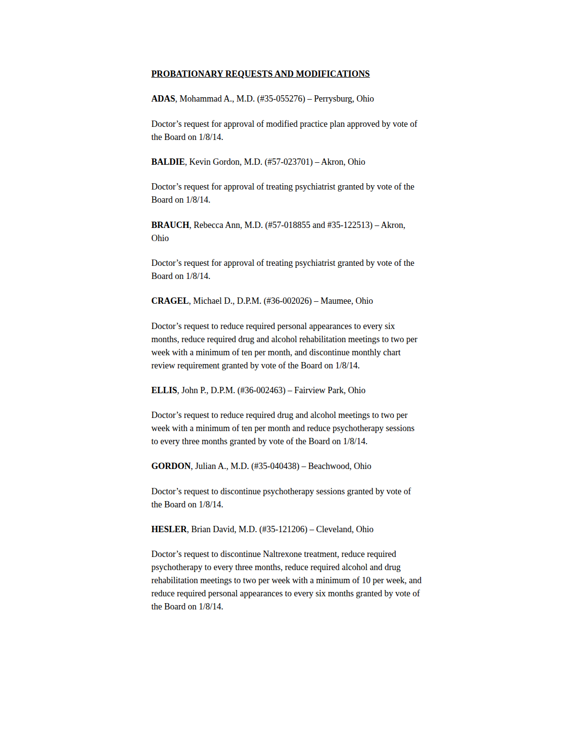PROBATIONARY REQUESTS AND MODIFICATIONS
ADAS, Mohammad A., M.D. (#35-055276) – Perrysburg, Ohio
Doctor’s request for approval of modified practice plan approved by vote of the Board on 1/8/14.
BALDIE, Kevin Gordon, M.D. (#57-023701) – Akron, Ohio
Doctor’s request for approval of treating psychiatrist granted by vote of the Board on 1/8/14.
BRAUCH, Rebecca Ann, M.D. (#57-018855 and #35-122513) – Akron, Ohio
Doctor’s request for approval of treating psychiatrist granted by vote of the Board on 1/8/14.
CRAGEL, Michael D., D.P.M. (#36-002026) – Maumee, Ohio
Doctor’s request to reduce required personal appearances to every six months, reduce required drug and alcohol rehabilitation meetings to two per week with a minimum of ten per month, and discontinue monthly chart review requirement granted by vote of the Board on 1/8/14.
ELLIS, John P., D.P.M. (#36-002463) – Fairview Park, Ohio
Doctor’s request to reduce required drug and alcohol meetings to two per week with a minimum of ten per month and reduce psychotherapy sessions to every three months granted by vote of the Board on 1/8/14.
GORDON, Julian A., M.D. (#35-040438) – Beachwood, Ohio
Doctor’s request to discontinue psychotherapy sessions granted by vote of the Board on 1/8/14.
HESLER, Brian David, M.D. (#35-121206) – Cleveland, Ohio
Doctor’s request to discontinue Naltrexone treatment, reduce required psychotherapy to every three months, reduce required alcohol and drug rehabilitation meetings to two per week with a minimum of 10 per week, and reduce required personal appearances to every six months granted by vote of the Board on 1/8/14.